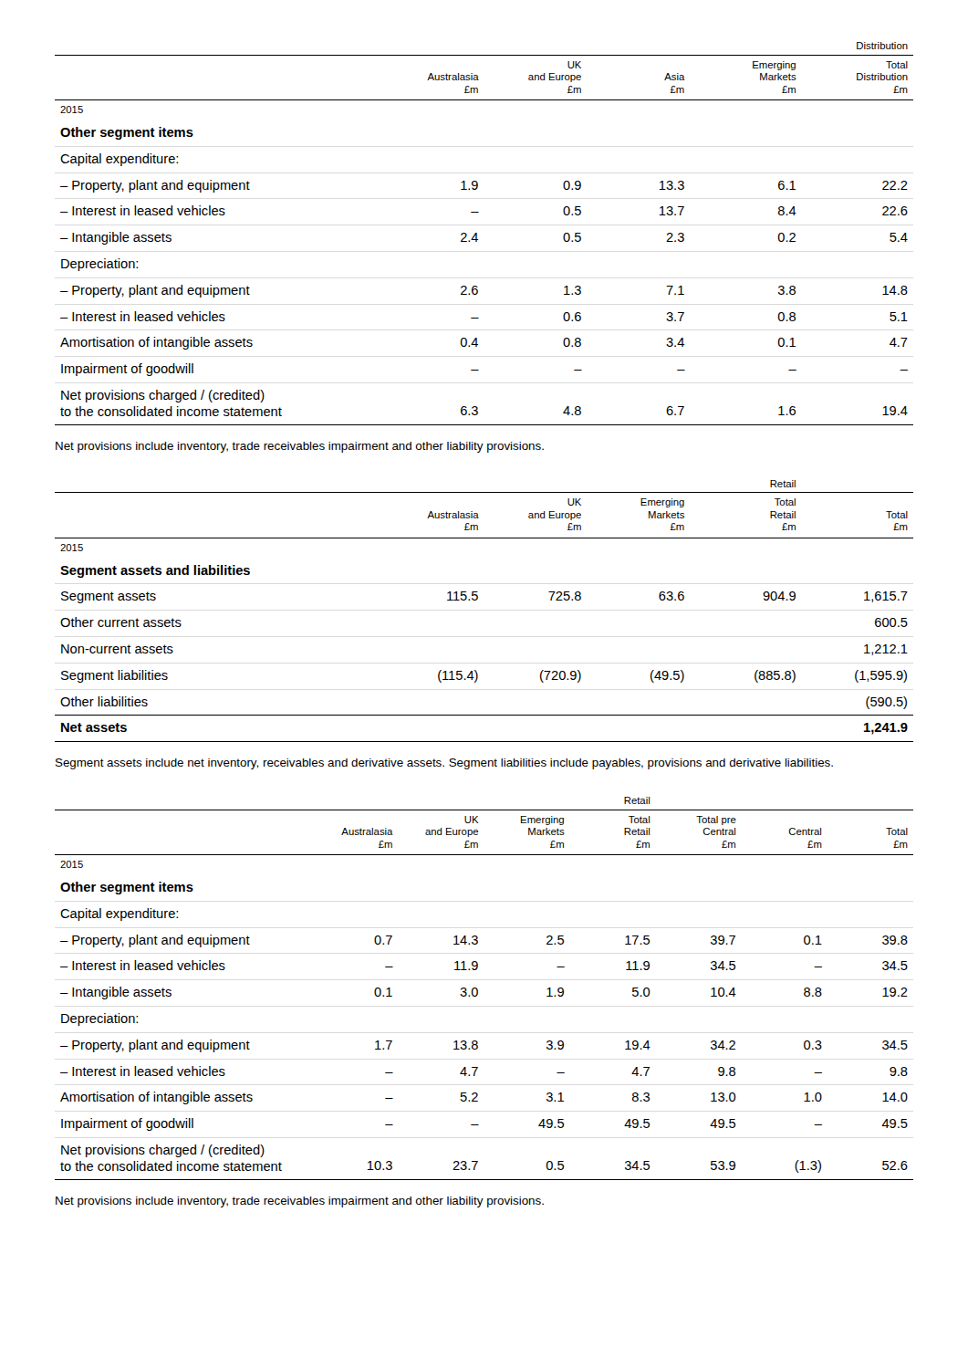| | | | | | Distribution |
| --- | --- | --- | --- | --- | --- |
| | Australasia £m | UK and Europe £m | Asia £m | Emerging Markets £m | Total Distribution £m |
| 2015 | | | | | |
| Other segment items | | | | | |
| Capital expenditure: | | | | | |
| – Property, plant and equipment | 1.9 | 0.9 | 13.3 | 6.1 | 22.2 |
| – Interest in leased vehicles | – | 0.5 | 13.7 | 8.4 | 22.6 |
| – Intangible assets | 2.4 | 0.5 | 2.3 | 0.2 | 5.4 |
| Depreciation: | | | | | |
| – Property, plant and equipment | 2.6 | 1.3 | 7.1 | 3.8 | 14.8 |
| – Interest in leased vehicles | – | 0.6 | 3.7 | 0.8 | 5.1 |
| Amortisation of intangible assets | 0.4 | 0.8 | 3.4 | 0.1 | 4.7 |
| Impairment of goodwill | – | – | – | – | – |
| Net provisions charged / (credited) to the consolidated income statement | 6.3 | 4.8 | 6.7 | 1.6 | 19.4 |
Net provisions include inventory, trade receivables impairment and other liability provisions.
| | | | | Retail | |
| --- | --- | --- | --- | --- | --- |
| | Australasia £m | UK and Europe £m | Emerging Markets £m | Total Retail £m | Total £m |
| 2015 | | | | | |
| Segment assets and liabilities | | | | | |
| Segment assets | 115.5 | 725.8 | 63.6 | 904.9 | 1,615.7 |
| Other current assets | | | | | 600.5 |
| Non-current assets | | | | | 1,212.1 |
| Segment liabilities | (115.4) | (720.9) | (49.5) | (885.8) | (1,595.9) |
| Other liabilities | | | | | (590.5) |
| Net assets | | | | | 1,241.9 |
Segment assets include net inventory, receivables and derivative assets. Segment liabilities include payables, provisions and derivative liabilities.
| | | | | Retail | | | |
| --- | --- | --- | --- | --- | --- | --- | --- |
| | Australasia £m | UK and Europe £m | Emerging Markets £m | Total Retail £m | Total pre Central £m | Central £m | Total £m |
| 2015 | | | | | | | |
| Other segment items | | | | | | | |
| Capital expenditure: | | | | | | | |
| – Property, plant and equipment | 0.7 | 14.3 | 2.5 | 17.5 | 39.7 | 0.1 | 39.8 |
| – Interest in leased vehicles | – | 11.9 | – | 11.9 | 34.5 | – | 34.5 |
| – Intangible assets | 0.1 | 3.0 | 1.9 | 5.0 | 10.4 | 8.8 | 19.2 |
| Depreciation: | | | | | | | |
| – Property, plant and equipment | 1.7 | 13.8 | 3.9 | 19.4 | 34.2 | 0.3 | 34.5 |
| – Interest in leased vehicles | – | 4.7 | – | 4.7 | 9.8 | – | 9.8 |
| Amortisation of intangible assets | – | 5.2 | 3.1 | 8.3 | 13.0 | 1.0 | 14.0 |
| Impairment of goodwill | – | – | 49.5 | 49.5 | 49.5 | – | 49.5 |
| Net provisions charged / (credited) to the consolidated income statement | 10.3 | 23.7 | 0.5 | 34.5 | 53.9 | (1.3) | 52.6 |
Net provisions include inventory, trade receivables impairment and other liability provisions.